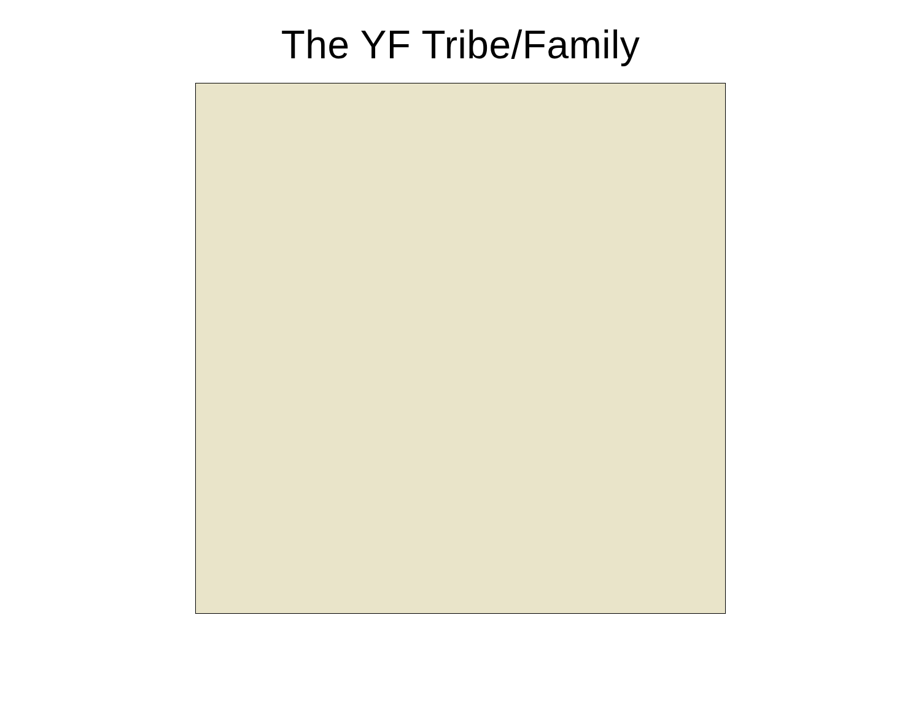The YF Tribe/Family